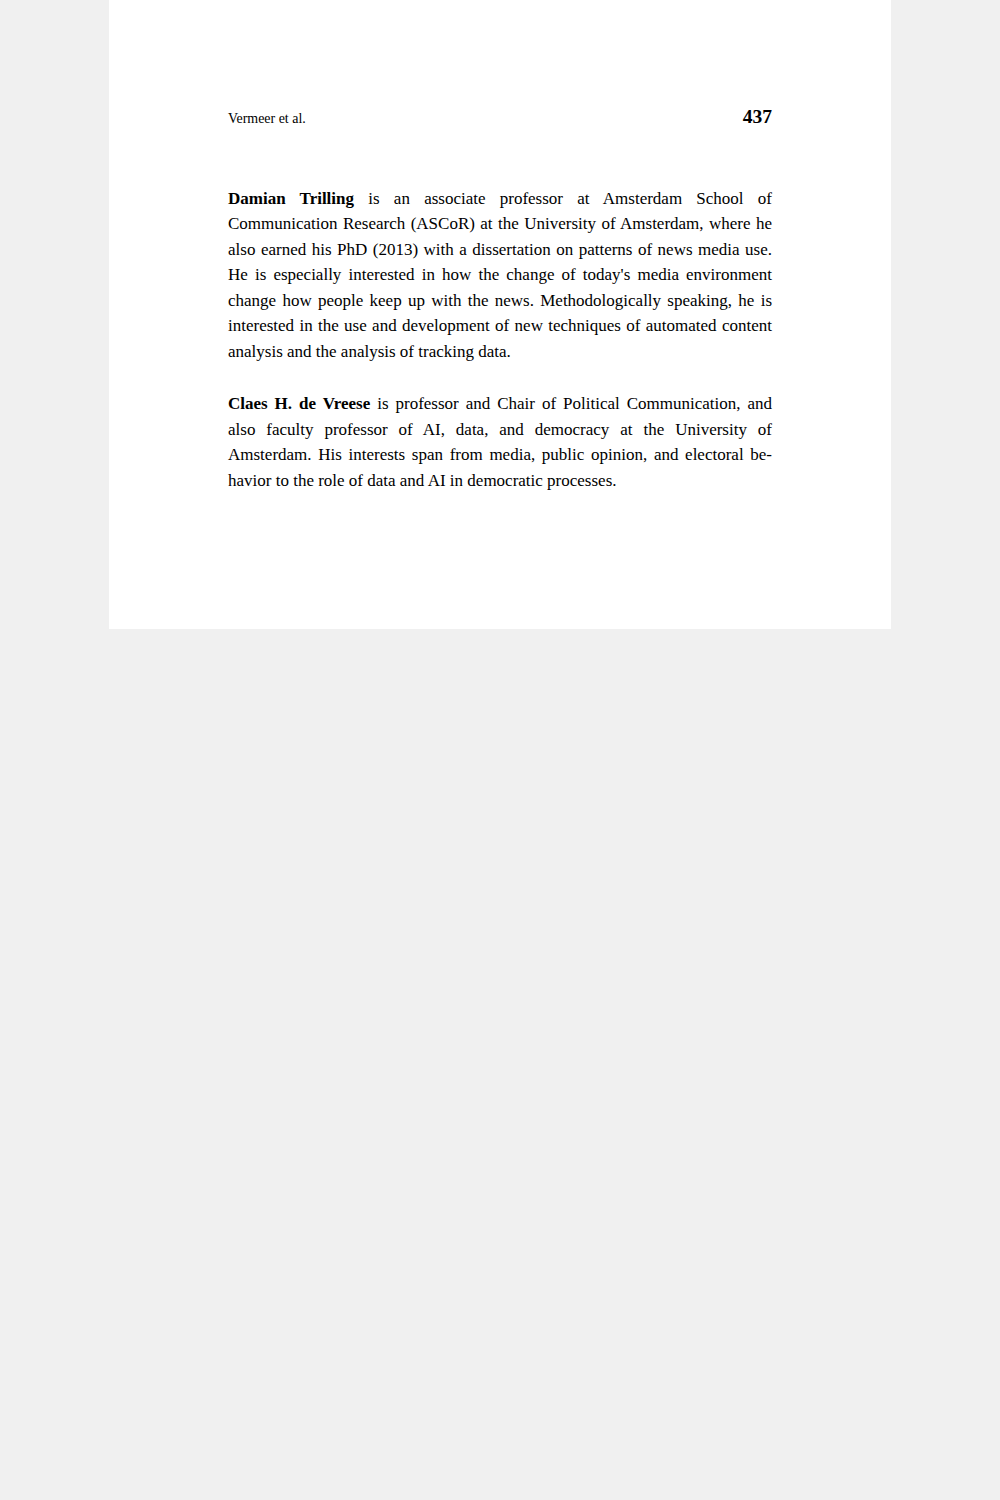Vermeer et al. 437
Damian Trilling is an associate professor at Amsterdam School of Communication Research (ASCoR) at the University of Amsterdam, where he also earned his PhD (2013) with a dissertation on patterns of news media use. He is especially interested in how the change of today's media environment change how people keep up with the news. Methodologically speaking, he is interested in the use and development of new techniques of automated content analysis and the analysis of tracking data.
Claes H. de Vreese is professor and Chair of Political Communication, and also faculty professor of AI, data, and democracy at the University of Amsterdam. His interests span from media, public opinion, and electoral behavior to the role of data and AI in democratic processes.